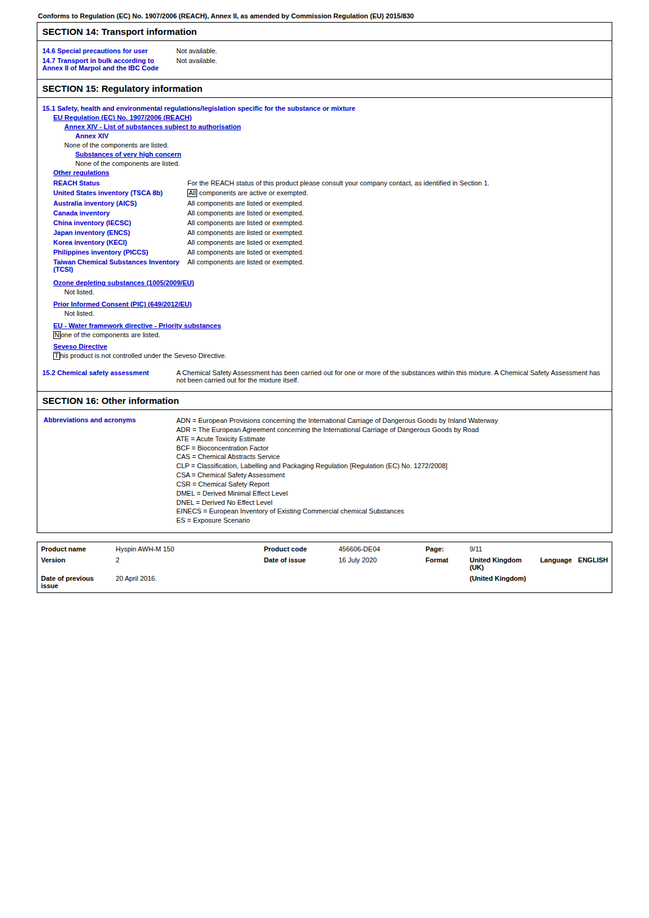Conforms to Regulation (EC) No. 1907/2006 (REACH), Annex II, as amended by Commission Regulation (EU) 2015/830
SECTION 14: Transport information
| 14.6 Special precautions for user | Not available. |
| 14.7 Transport in bulk according to Annex II of Marpol and the IBC Code | Not available. |
SECTION 15: Regulatory information
15.1 Safety, health and environmental regulations/legislation specific for the substance or mixture
EU Regulation (EC) No. 1907/2006 (REACH)
Annex XIV - List of substances subject to authorisation
Annex XIV
None of the components are listed.
Substances of very high concern
None of the components are listed.
Other regulations
| REACH Status | For the REACH status of this product please consult your company contact, as identified in Section 1. |
| United States inventory (TSCA 8b) | All components are active or exempted. |
| Australia inventory (AICS) | All components are listed or exempted. |
| Canada inventory | All components are listed or exempted. |
| China inventory (IECSC) | All components are listed or exempted. |
| Japan inventory (ENCS) | All components are listed or exempted. |
| Korea inventory (KECI) | All components are listed or exempted. |
| Philippines inventory (PICCS) | All components are listed or exempted. |
| Taiwan Chemical Substances Inventory (TCSI) | All components are listed or exempted. |
Ozone depleting substances (1005/2009/EU)
Not listed.
Prior Informed Consent (PIC) (649/2012/EU)
Not listed.
EU - Water framework directive - Priority substances
None of the components are listed.
Seveso Directive
This product is not controlled under the Seveso Directive.
| 15.2 Chemical safety assessment | A Chemical Safety Assessment has been carried out for one or more of the substances within this mixture. A Chemical Safety Assessment has not been carried out for the mixture itself. |
SECTION 16: Other information
| Abbreviations and acronyms | ADN = European Provisions concerning the International Carriage of Dangerous Goods by Inland Waterway ADR = The European Agreement concerning the International Carriage of Dangerous Goods by Road ATE = Acute Toxicity Estimate BCF = Bioconcentration Factor CAS = Chemical Abstracts Service CLP = Classification, Labelling and Packaging Regulation [Regulation (EC) No. 1272/2008] CSA = Chemical Safety Assessment CSR = Chemical Safety Report DMEL = Derived Minimal Effect Level DNEL = Derived No Effect Level EINECS = European Inventory of Existing Commercial chemical Substances ES = Exposure Scenario |
| Product name | Hyspin AWH-M 150 | Product code | 456606-DE04 | Page: | 9/11 |
| Version | 2 | Date of issue | 16 July 2020 | Format | / United Kingdom (UK) / Language / ENGLISH / |
| Date of previous issue | 20 April 2016. | | | | (United Kingdom) |